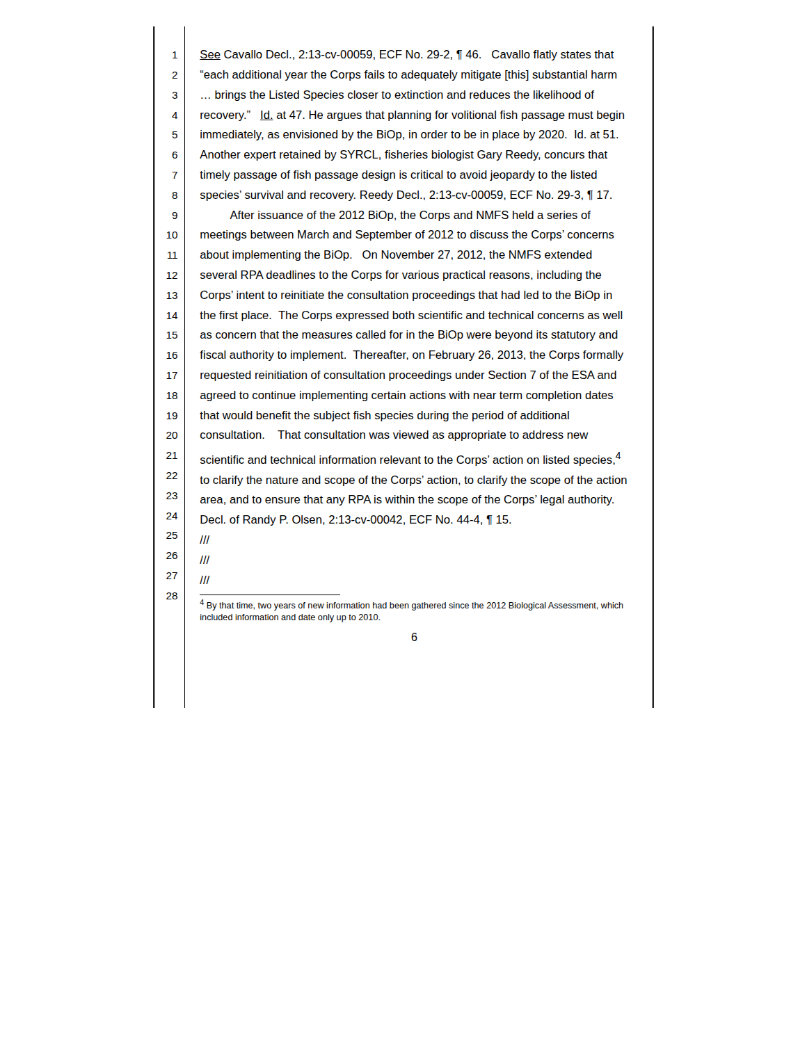1
2
3
4
5
6
7
8
9
10
11
12
13
14
15
16
17
18
19
20
21
22
23
24
25
26
27
28
See Cavallo Decl., 2:13-cv-00059, ECF No. 29-2, ¶ 46. Cavallo flatly states that “each additional year the Corps fails to adequately mitigate [this] substantial harm … brings the Listed Species closer to extinction and reduces the likelihood of recovery.” Id. at 47. He argues that planning for volitional fish passage must begin immediately, as envisioned by the BiOp, in order to be in place by 2020. Id. at 51. Another expert retained by SYRCL, fisheries biologist Gary Reedy, concurs that timely passage of fish passage design is critical to avoid jeopardy to the listed species’ survival and recovery. Reedy Decl., 2:13-cv-00059, ECF No. 29-3, ¶ 17.
After issuance of the 2012 BiOp, the Corps and NMFS held a series of meetings between March and September of 2012 to discuss the Corps’ concerns about implementing the BiOp. On November 27, 2012, the NMFS extended several RPA deadlines to the Corps for various practical reasons, including the Corps’ intent to reinitiate the consultation proceedings that had led to the BiOp in the first place. The Corps expressed both scientific and technical concerns as well as concern that the measures called for in the BiOp were beyond its statutory and fiscal authority to implement. Thereafter, on February 26, 2013, the Corps formally requested reinitiation of consultation proceedings under Section 7 of the ESA and agreed to continue implementing certain actions with near term completion dates that would benefit the subject fish species during the period of additional consultation. That consultation was viewed as appropriate to address new scientific and technical information relevant to the Corps’ action on listed species,4 to clarify the nature and scope of the Corps’ action, to clarify the scope of the action area, and to ensure that any RPA is within the scope of the Corps’ legal authority. Decl. of Randy P. Olsen, 2:13-cv-00042, ECF No. 44-4, ¶ 15.
///
///
///
4 By that time, two years of new information had been gathered since the 2012 Biological Assessment, which included information and date only up to 2010.
6